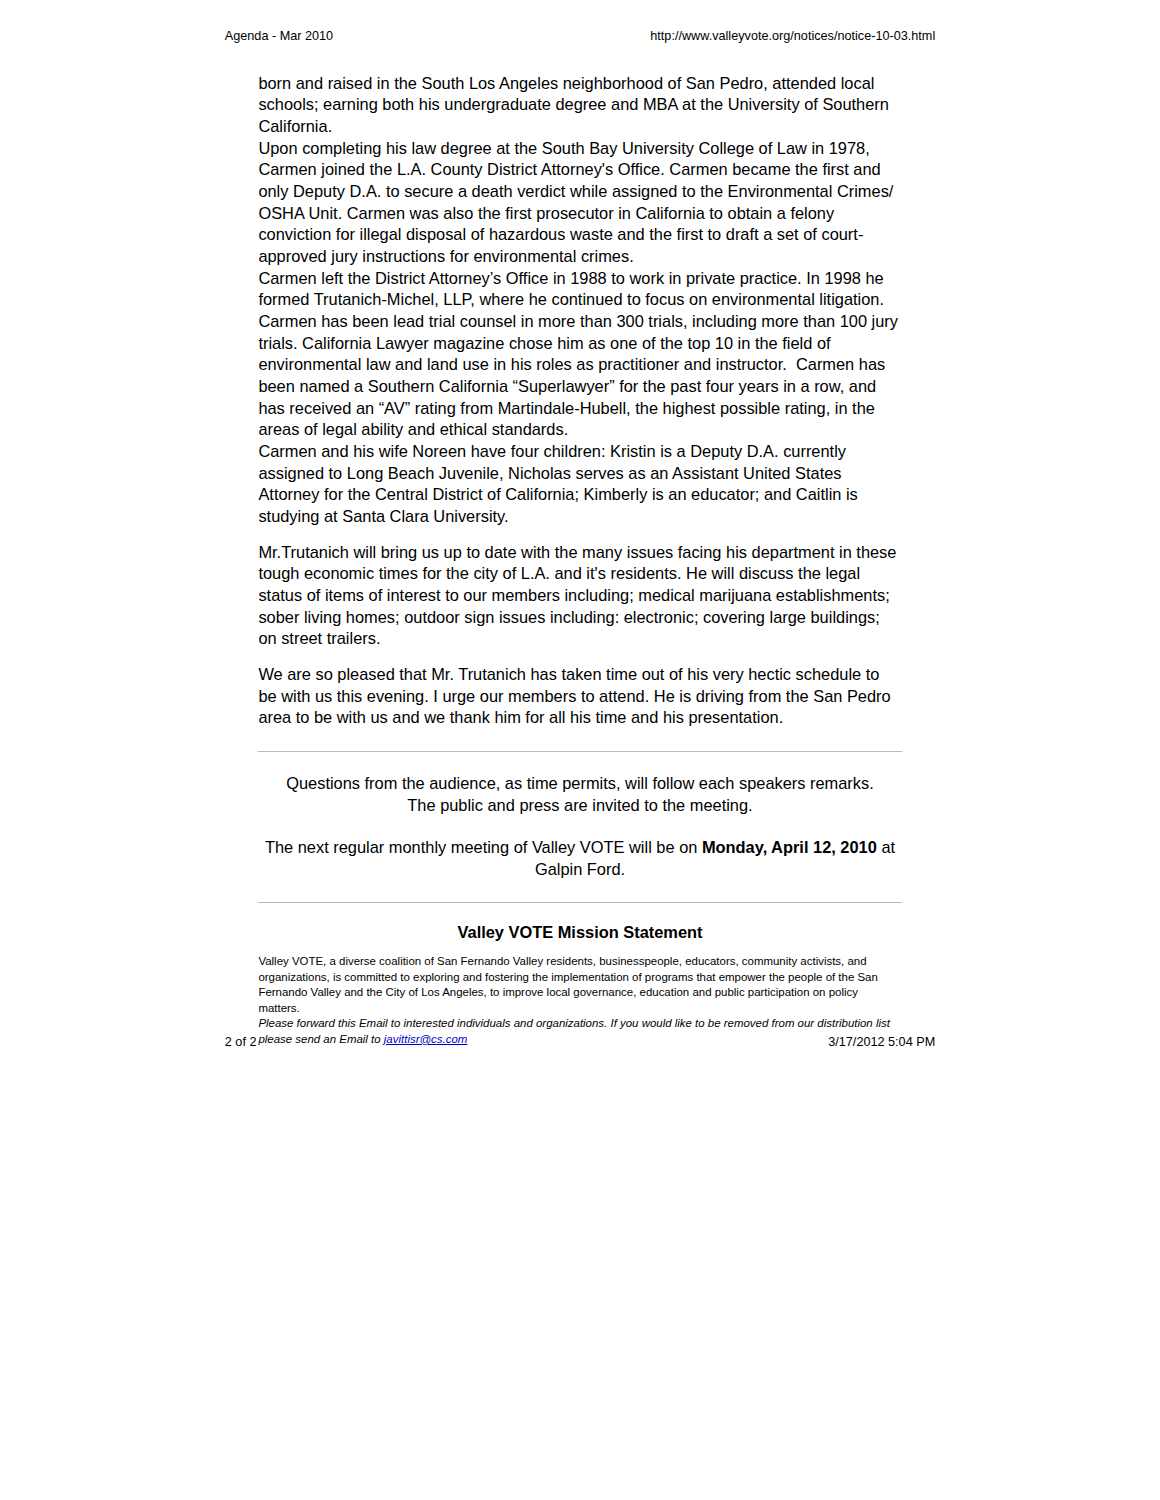Agenda - Mar 2010
http://www.valleyvote.org/notices/notice-10-03.html
born and raised in the South Los Angeles neighborhood of San Pedro, attended local schools; earning both his undergraduate degree and MBA at the University of Southern California.
Upon completing his law degree at the South Bay University College of Law in 1978, Carmen joined the L.A. County District Attorney's Office. Carmen became the first and only Deputy D.A. to secure a death verdict while assigned to the Environmental Crimes/ OSHA Unit. Carmen was also the first prosecutor in California to obtain a felony conviction for illegal disposal of hazardous waste and the first to draft a set of court-approved jury instructions for environmental crimes.
Carmen left the District Attorney’s Office in 1988 to work in private practice. In 1998 he formed Trutanich-Michel, LLP, where he continued to focus on environmental litigation. Carmen has been lead trial counsel in more than 300 trials, including more than 100 jury trials. California Lawyer magazine chose him as one of the top 10 in the field of environmental law and land use in his roles as practitioner and instructor. Carmen has been named a Southern California “Superlawyer” for the past four years in a row, and has received an “AV” rating from Martindale-Hubell, the highest possible rating, in the areas of legal ability and ethical standards.
Carmen and his wife Noreen have four children: Kristin is a Deputy D.A. currently assigned to Long Beach Juvenile, Nicholas serves as an Assistant United States Attorney for the Central District of California; Kimberly is an educator; and Caitlin is studying at Santa Clara University.
Mr.Trutanich will bring us up to date with the many issues facing his department in these tough economic times for the city of L.A. and it's residents. He will discuss the legal status of items of interest to our members including; medical marijuana establishments; sober living homes; outdoor sign issues including: electronic; covering large buildings; on street trailers.
We are so pleased that Mr. Trutanich has taken time out of his very hectic schedule to be with us this evening. I urge our members to attend. He is driving from the San Pedro area to be with us and we thank him for all his time and his presentation.
Questions from the audience, as time permits, will follow each speakers remarks.
The public and press are invited to the meeting.
The next regular monthly meeting of Valley VOTE will be on Monday, April 12, 2010 at Galpin Ford.
Valley VOTE Mission Statement
Valley VOTE, a diverse coalition of San Fernando Valley residents, businesspeople, educators, community activists, and organizations, is committed to exploring and fostering the implementation of programs that empower the people of the San Fernando Valley and the City of Los Angeles, to improve local governance, education and public participation on policy matters.
Please forward this Email to interested individuals and organizations. If you would like to be removed from our distribution list please send an Email to javittisr@cs.com
2 of 2
3/17/2012 5:04 PM